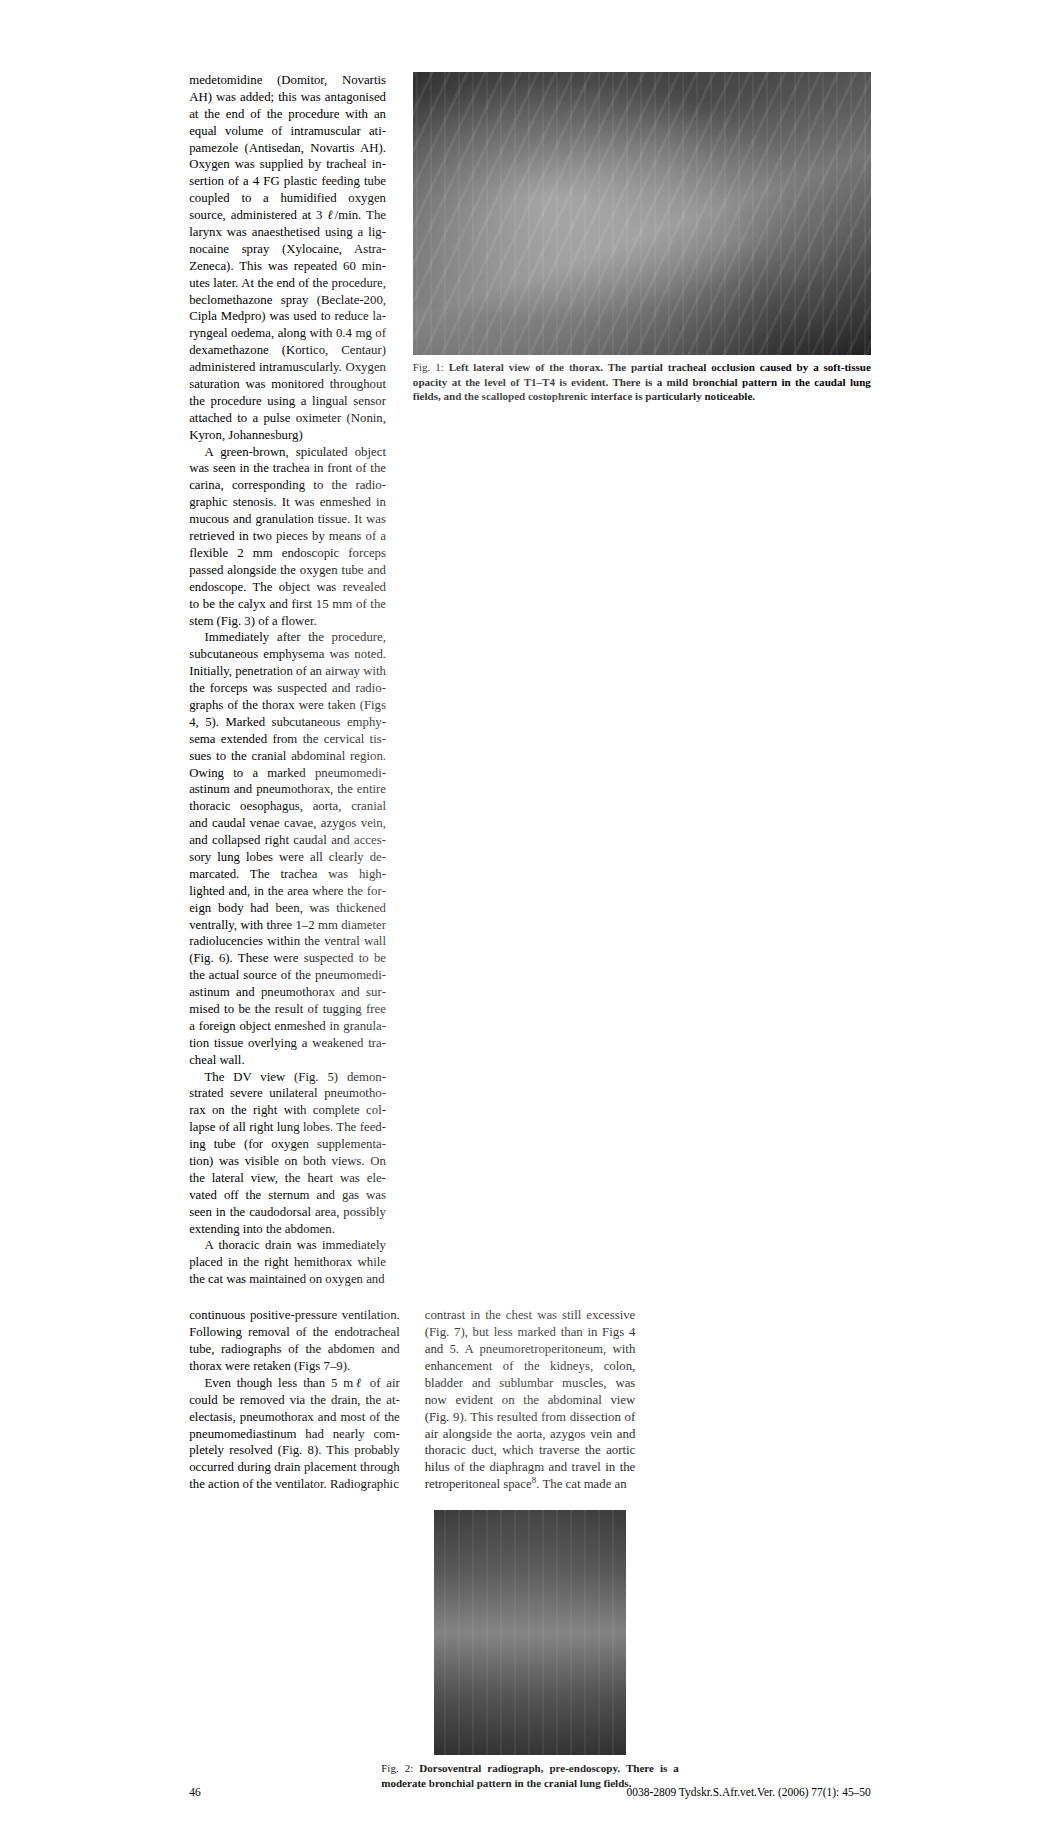medetomidine (Domitor, Novartis AH) was added; this was antagonised at the end of the procedure with an equal volume of intramuscular atipamezole (Antisedan, Novartis AH). Oxygen was supplied by tracheal insertion of a 4 FG plastic feeding tube coupled to a humidified oxygen source, administered at 3 ℓ/min. The larynx was anaesthetised using a lignocaine spray (Xylocaine, Astra-Zeneca). This was repeated 60 minutes later. At the end of the procedure, beclomethazone spray (Beclate-200, Cipla Medpro) was used to reduce laryngeal oedema, along with 0.4 mg of dexamethazone (Kortico, Centaur) administered intramuscularly. Oxygen saturation was monitored throughout the procedure using a lingual sensor attached to a pulse oximeter (Nonin, Kyron, Johannesburg)
A green-brown, spiculated object was seen in the trachea in front of the carina, corresponding to the radiographic stenosis. It was enmeshed in mucous and granulation tissue. It was retrieved in two pieces by means of a flexible 2 mm endoscopic forceps passed alongside the oxygen tube and endoscope. The object was revealed to be the calyx and first 15 mm of the stem (Fig. 3) of a flower.
Immediately after the procedure, subcutaneous emphysema was noted. Initially, penetration of an airway with the forceps was suspected and radiographs of the thorax were taken (Figs 4, 5). Marked subcutaneous emphysema extended from the cervical tissues to the cranial abdominal region. Owing to a marked pneumomediastinum and pneumothorax, the entire thoracic oesophagus, aorta, cranial and caudal venae cavae, azygos vein, and collapsed right caudal and accessory lung lobes were all clearly demarcated. The trachea was highlighted and, in the area where the foreign body had been, was thickened ventrally, with three 1–2 mm diameter radiolucencies within the ventral wall (Fig. 6). These were suspected to be the actual source of the pneumomediastinum and pneumothorax and surmised to be the result of tugging free a foreign object enmeshed in granulation tissue overlying a weakened tracheal wall.
The DV view (Fig. 5) demonstrated severe unilateral pneumothorax on the right with complete collapse of all right lung lobes. The feeding tube (for oxygen supplementation) was visible on both views. On the lateral view, the heart was elevated off the sternum and gas was seen in the caudodorsal area, possibly extending into the abdomen.
A thoracic drain was immediately placed in the right hemithorax while the cat was maintained on oxygen and
Fig. 1: Left lateral view of the thorax. The partial tracheal occlusion caused by a soft-tissue opacity at the level of T1–T4 is evident. There is a mild bronchial pattern in the caudal lung fields, and the scalloped costophrenic interface is particularly noticeable.
continuous positive-pressure ventilation. Following removal of the endotracheal tube, radiographs of the abdomen and thorax were retaken (Figs 7–9).
Even though less than 5 mℓ of air could be removed via the drain, the atelectasis, pneumothorax and most of the pneumomediastinum had nearly completely resolved (Fig. 8). This probably occurred during drain placement through the action of the ventilator. Radiographic
contrast in the chest was still excessive (Fig. 7), but less marked than in Figs 4 and 5. A pneumoretroperitoneum, with enhancement of the kidneys, colon, bladder and sublumbar muscles, was now evident on the abdominal view (Fig. 9). This resulted from dissection of air alongside the aorta, azygos vein and thoracic duct, which traverse the aortic hilus of the diaphragm and travel in the retroperitoneal space8. The cat made an
Fig. 2: Dorsoventral radiograph, pre-endoscopy. There is a moderate bronchial pattern in the cranial lung fields.
46 0038-2809 Tydskr.S.Afr.vet.Ver. (2006) 77(1): 45–50